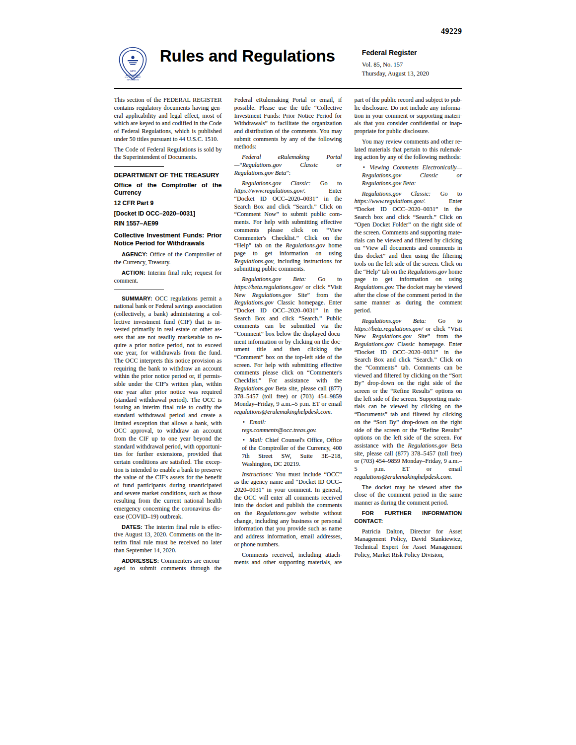49229
GPO AUTHENTICATED U.S. GOVERNMENT INFORMATION
Rules and Regulations
Federal Register
Vol. 85, No. 157
Thursday, August 13, 2020
This section of the FEDERAL REGISTER contains regulatory documents having general applicability and legal effect, most of which are keyed to and codified in the Code of Federal Regulations, which is published under 50 titles pursuant to 44 U.S.C. 1510.
The Code of Federal Regulations is sold by the Superintendent of Documents.
DEPARTMENT OF THE TREASURY
Office of the Comptroller of the Currency
12 CFR Part 9
[Docket ID OCC–2020–0031]
RIN 1557–AE99
Collective Investment Funds: Prior Notice Period for Withdrawals
AGENCY: Office of the Comptroller of the Currency, Treasury.
ACTION: Interim final rule; request for comment.
SUMMARY: OCC regulations permit a national bank or Federal savings association (collectively, a bank) administering a collective investment fund (CIF) that is invested primarily in real estate or other assets that are not readily marketable to require a prior notice period, not to exceed one year, for withdrawals from the fund. The OCC interprets this notice provision as requiring the bank to withdraw an account within the prior notice period or, if permissible under the CIF's written plan, within one year after prior notice was required (standard withdrawal period). The OCC is issuing an interim final rule to codify the standard withdrawal period and create a limited exception that allows a bank, with OCC approval, to withdraw an account from the CIF up to one year beyond the standard withdrawal period, with opportunities for further extensions, provided that certain conditions are satisfied. The exception is intended to enable a bank to preserve the value of the CIF's assets for the benefit of fund participants during unanticipated and severe market conditions, such as those resulting from the current national health emergency concerning the coronavirus disease (COVID–19) outbreak.
DATES: The interim final rule is effective August 13, 2020. Comments on the interim final rule must be received no later than September 14, 2020.
ADDRESSES: Commenters are encouraged to submit comments through the Federal eRulemaking Portal or email, if possible. Please use the title “Collective Investment Funds: Prior Notice Period for Withdrawals” to facilitate the organization and distribution of the comments. You may submit comments by any of the following methods:
Federal eRulemaking Portal—“Regulations.gov Classic or Regulations.gov Beta”:
Regulations.gov Classic: Go to https://www.regulations.gov/. Enter “Docket ID OCC–2020–0031” in the Search Box and click “Search.” Click on “Comment Now” to submit public comments. For help with submitting effective comments please click on “View Commenter's Checklist.” Click on the “Help” tab on the Regulations.gov home page to get information on using Regulations.gov, including instructions for submitting public comments.
Regulations.gov Beta: Go to https://beta.regulations.gov/ or click “Visit New Regulations.gov Site” from the Regulations.gov Classic homepage. Enter “Docket ID OCC–2020–0031” in the Search Box and click “Search.” Public comments can be submitted via the “Comment” box below the displayed document information or by clicking on the document title and then clicking the “Comment” box on the top-left side of the screen. For help with submitting effective comments please click on “Commenter's Checklist.” For assistance with the Regulations.gov Beta site, please call (877) 378–5457 (toll free) or (703) 454–9859 Monday–Friday, 9 a.m.–5 p.m. ET or email regulations@erulemakinghelpdesk.com.
Email: regs.comments@occ.treas.gov.
Mail: Chief Counsel's Office, Office of the Comptroller of the Currency, 400 7th Street SW, Suite 3E–218, Washington, DC 20219.
Instructions: You must include “OCC” as the agency name and “Docket ID OCC–2020–0031” in your comment. In general, the OCC will enter all comments received into the docket and publish the comments on the Regulations.gov website without change, including any business or personal information that you provide such as name and address information, email addresses, or phone numbers.
Comments received, including attachments and other supporting materials, are part of the public record and subject to public disclosure. Do not include any information in your comment or supporting materials that you consider confidential or inappropriate for public disclosure.
You may review comments and other related materials that pertain to this rulemaking action by any of the following methods:
Viewing Comments Electronically—Regulations.gov Classic or Regulations.gov Beta:
Regulations.gov Classic: Go to https://www.regulations.gov/. Enter “Docket ID OCC–2020–0031” in the Search box and click “Search.” Click on “Open Docket Folder” on the right side of the screen. Comments and supporting materials can be viewed and filtered by clicking on “View all documents and comments in this docket” and then using the filtering tools on the left side of the screen. Click on the “Help” tab on the Regulations.gov home page to get information on using Regulations.gov. The docket may be viewed after the close of the comment period in the same manner as during the comment period.
Regulations.gov Beta: Go to https://beta.regulations.gov/ or click “Visit New Regulations.gov Site” from the Regulations.gov Classic homepage. Enter “Docket ID OCC–2020–0031” in the Search Box and click “Search.” Click on the “Comments” tab. Comments can be viewed and filtered by clicking on the “Sort By” drop-down on the right side of the screen or the “Refine Results” options on the left side of the screen. Supporting materials can be viewed by clicking on the “Documents” tab and filtered by clicking on the “Sort By” drop-down on the right side of the screen or the “Refine Results” options on the left side of the screen. For assistance with the Regulations.gov Beta site, please call (877) 378–5457 (toll free) or (703) 454–9859 Monday–Friday, 9 a.m.–5 p.m. ET or email regulations@erulemakinghelpdesk.com.
The docket may be viewed after the close of the comment period in the same manner as during the comment period.
FOR FURTHER INFORMATION CONTACT:
Patricia Dalton, Director for Asset Management Policy, David Stankiewicz, Technical Expert for Asset Management Policy, Market Risk Policy Division,